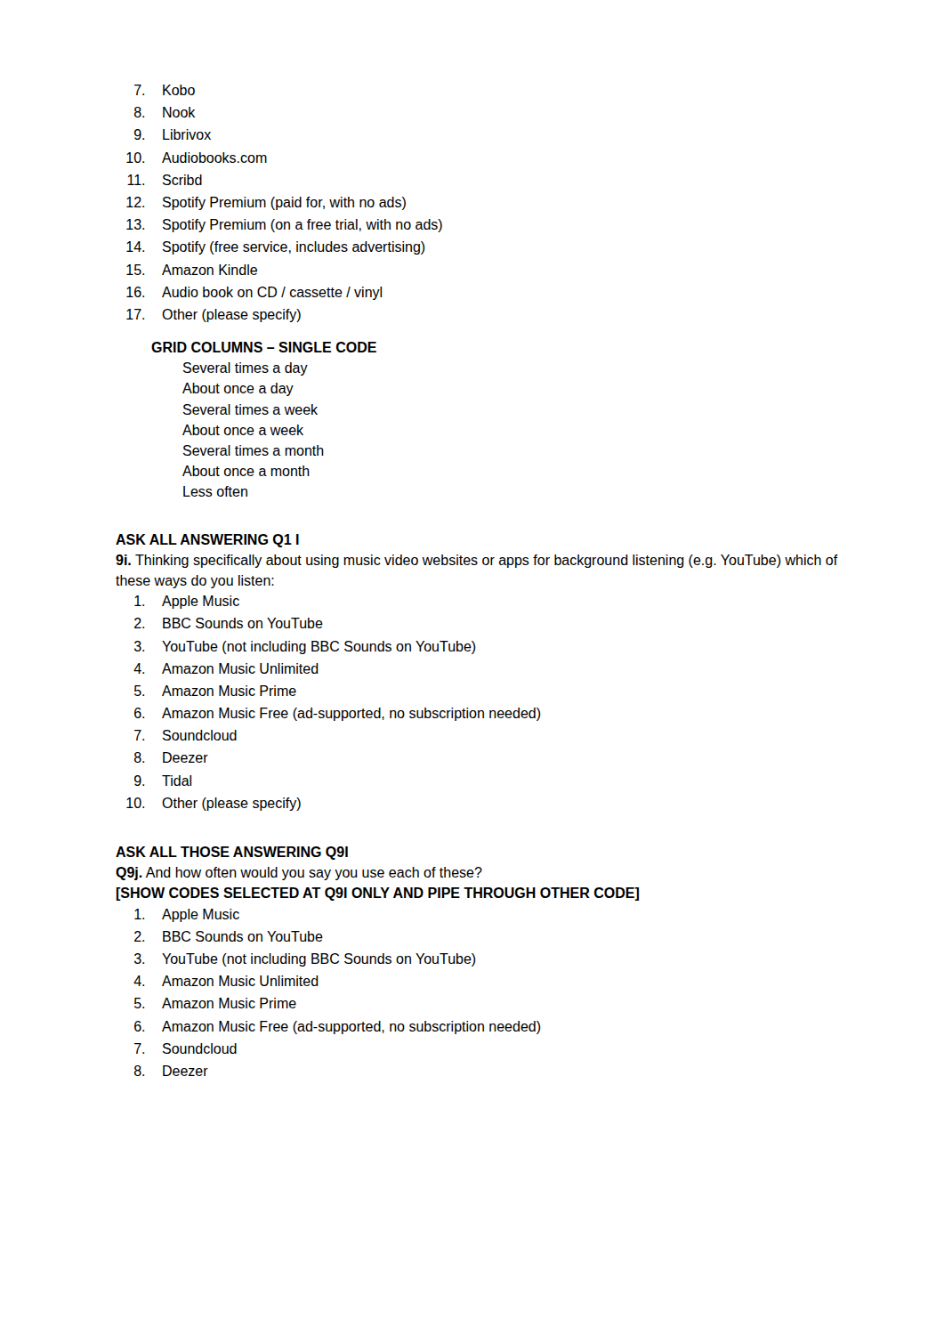Kobo
Nook
Librivox
Audiobooks.com
Scribd
Spotify Premium (paid for, with no ads)
Spotify Premium (on a free trial, with no ads)
Spotify (free service, includes advertising)
Amazon Kindle
Audio book on CD / cassette / vinyl
Other (please specify)
GRID COLUMNS – SINGLE CODE
Several times a day
About once a day
Several times a week
About once a week
Several times a month
About once a month
Less often
ASK ALL ANSWERING Q1 I
9i. Thinking specifically about using music video websites or apps for background listening (e.g. YouTube) which of these ways do you listen:
Apple Music
BBC Sounds on YouTube
YouTube (not including BBC Sounds on YouTube)
Amazon Music Unlimited
Amazon Music Prime
Amazon Music Free (ad-supported, no subscription needed)
Soundcloud
Deezer
Tidal
Other (please specify)
ASK ALL THOSE ANSWERING Q9I
Q9j. And how often would you say you use each of these?
[SHOW CODES SELECTED AT Q9I ONLY AND PIPE THROUGH OTHER CODE]
Apple Music
BBC Sounds on YouTube
YouTube (not including BBC Sounds on YouTube)
Amazon Music Unlimited
Amazon Music Prime
Amazon Music Free (ad-supported, no subscription needed)
Soundcloud
Deezer